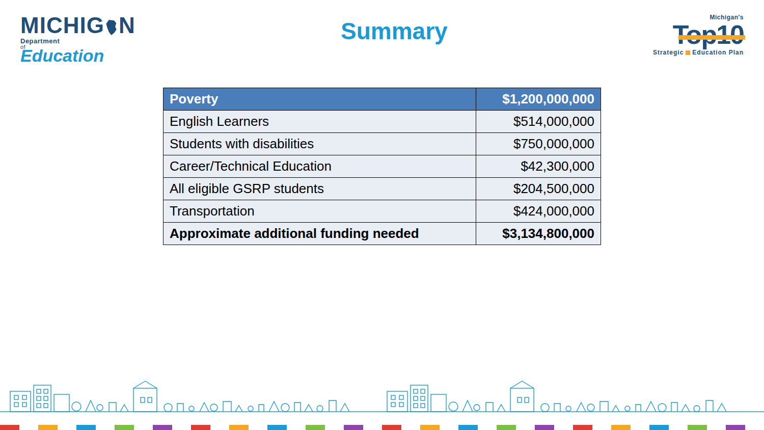MICHIG N
Departmentof
Education
Summary
Michigan's
Top10
Strategic Education Plan
| Poverty | $1,200,000,000 |
| --- | --- |
| English Learners | $514,000,000 |
| Students with disabilities | $750,000,000 |
| Career/Technical Education | $42,300,000 |
| All eligible GSRP students | $204,500,000 |
| Transportation | $424,000,000 |
| Approximate additional funding needed | $3,134,800,000 |